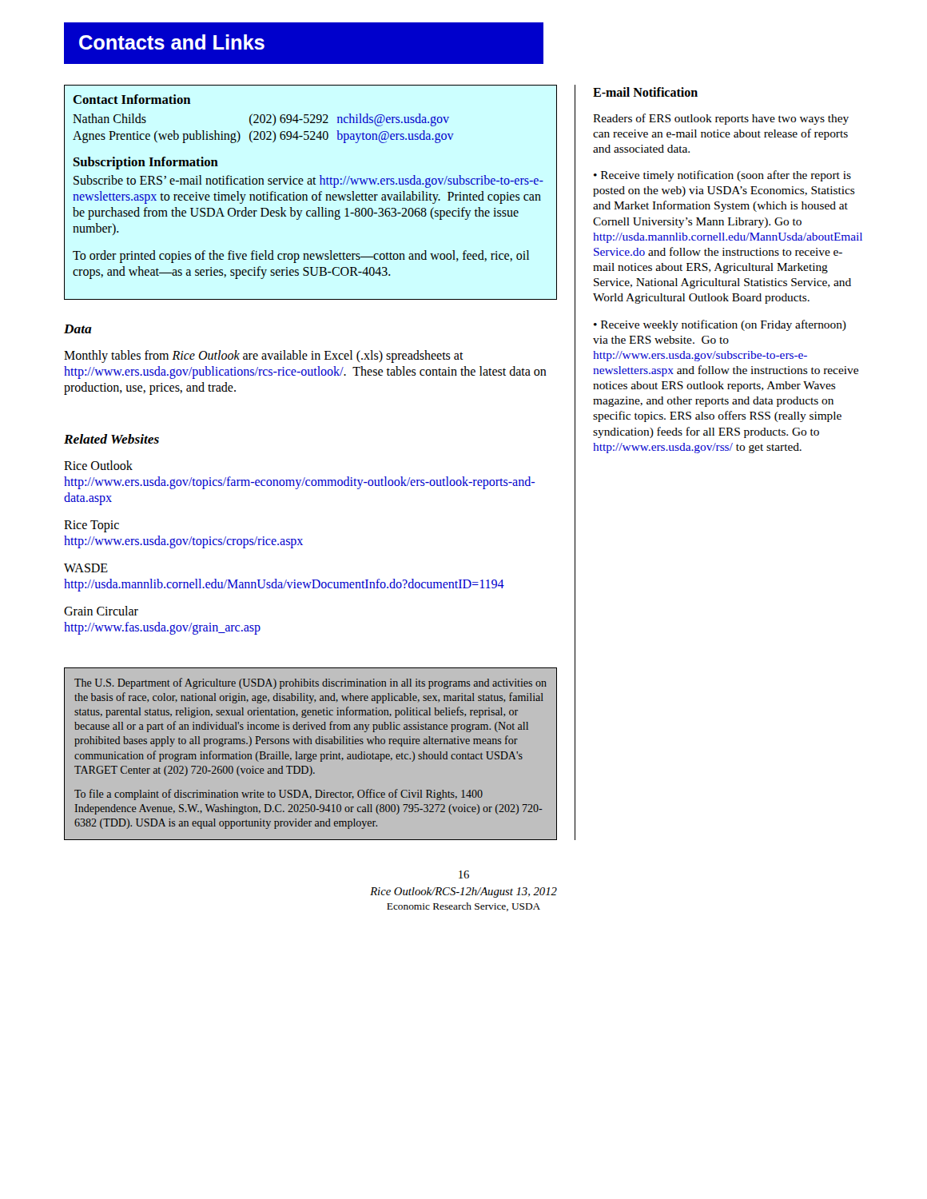Contacts and Links
Contact Information
| Nathan Childs | (202) 694-5292 | nchilds@ers.usda.gov |
| Agnes Prentice (web publishing) | (202) 694-5240 | bpayton@ers.usda.gov |
Subscription Information
Subscribe to ERS’ e-mail notification service at http://www.ers.usda.gov/subscribe-to-ers-e-newsletters.aspx to receive timely notification of newsletter availability. Printed copies can be purchased from the USDA Order Desk by calling 1-800-363-2068 (specify the issue number).
To order printed copies of the five field crop newsletters—cotton and wool, feed, rice, oil crops, and wheat—as a series, specify series SUB-COR-4043.
Data
Monthly tables from Rice Outlook are available in Excel (.xls) spreadsheets at http://www.ers.usda.gov/publications/rcs-rice-outlook/. These tables contain the latest data on production, use, prices, and trade.
Related Websites
Rice Outlook http://www.ers.usda.gov/topics/farm-economy/commodity-outlook/ers-outlook-reports-and-data.aspx
Rice Topic http://www.ers.usda.gov/topics/crops/rice.aspx
WASDE http://usda.mannlib.cornell.edu/MannUsda/viewDocumentInfo.do?documentID=1194
Grain Circular http://www.fas.usda.gov/grain_arc.asp
The U.S. Department of Agriculture (USDA) prohibits discrimination in all its programs and activities on the basis of race, color, national origin, age, disability, and, where applicable, sex, marital status, familial status, parental status, religion, sexual orientation, genetic information, political beliefs, reprisal, or because all or a part of an individual's income is derived from any public assistance program. (Not all prohibited bases apply to all programs.) Persons with disabilities who require alternative means for communication of program information (Braille, large print, audiotape, etc.) should contact USDA's TARGET Center at (202) 720-2600 (voice and TDD).
To file a complaint of discrimination write to USDA, Director, Office of Civil Rights, 1400 Independence Avenue, S.W., Washington, D.C. 20250-9410 or call (800) 795-3272 (voice) or (202) 720-6382 (TDD). USDA is an equal opportunity provider and employer.
E-mail Notification
Readers of ERS outlook reports have two ways they can receive an e-mail notice about release of reports and associated data.
• Receive timely notification (soon after the report is posted on the web) via USDA’s Economics, Statistics and Market Information System (which is housed at Cornell University’s Mann Library). Go to http://usda.mannlib.cornell.edu/MannUsda/aboutEmailService.do and follow the instructions to receive e-mail notices about ERS, Agricultural Marketing Service, National Agricultural Statistics Service, and World Agricultural Outlook Board products.
• Receive weekly notification (on Friday afternoon) via the ERS website. Go to http://www.ers.usda.gov/subscribe-to-ers-e-newsletters.aspx and follow the instructions to receive notices about ERS outlook reports, Amber Waves magazine, and other reports and data products on specific topics. ERS also offers RSS (really simple syndication) feeds for all ERS products. Go to http://www.ers.usda.gov/rss/ to get started.
16
Rice Outlook/RCS-12h/August 13, 2012
Economic Research Service, USDA